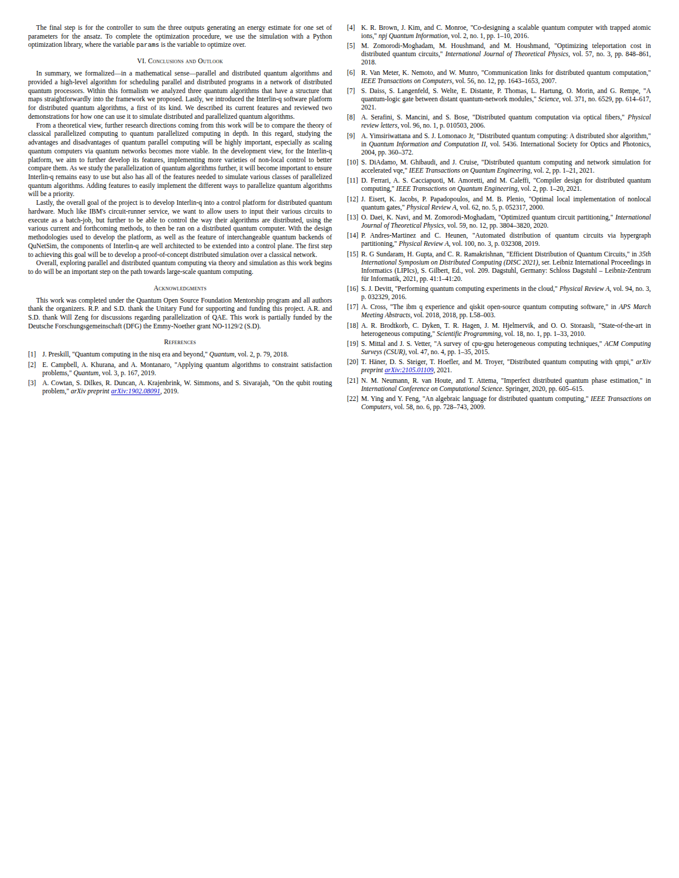The final step is for the controller to sum the three outputs generating an energy estimate for one set of parameters for the ansatz. To complete the optimization procedure, we use the simulation with a Python optimization library, where the variable params is the variable to optimize over.
VI. Conclusions and Outlook
In summary, we formalized—in a mathematical sense—parallel and distributed quantum algorithms and provided a high-level algorithm for scheduling parallel and distributed programs in a network of distributed quantum processors. Within this formalism we analyzed three quantum algorithms that have a structure that maps straightforwardly into the framework we proposed. Lastly, we introduced the Interlin-q software platform for distributed quantum algorithms, a first of its kind. We described its current features and reviewed two demonstrations for how one can use it to simulate distributed and parallelized quantum algorithms.
From a theoretical view, further research directions coming from this work will be to compare the theory of classical parallelized computing to quantum parallelized computing in depth. In this regard, studying the advantages and disadvantages of quantum parallel computing will be highly important, especially as scaling quantum computers via quantum networks becomes more viable. In the development view, for the Interlin-q platform, we aim to further develop its features, implementing more varieties of non-local control to better compare them. As we study the parallelization of quantum algorithms further, it will become important to ensure Interlin-q remains easy to use but also has all of the features needed to simulate various classes of parallelized quantum algorithms. Adding features to easily implement the different ways to parallelize quantum algorithms will be a priority.
Lastly, the overall goal of the project is to develop Interlin-q into a control platform for distributed quantum hardware. Much like IBM's circuit-runner service, we want to allow users to input their various circuits to execute as a batch-job, but further to be able to control the way their algorithms are distributed, using the various current and forthcoming methods, to then be ran on a distributed quantum computer. With the design methodologies used to develop the platform, as well as the feature of interchangeable quantum backends of QuNetSim, the components of Interlin-q are well architected to be extended into a control plane. The first step to achieving this goal will be to develop a proof-of-concept distributed simulation over a classical network.
Overall, exploring parallel and distributed quantum computing via theory and simulation as this work begins to do will be an important step on the path towards large-scale quantum computing.
Acknowledgments
This work was completed under the Quantum Open Source Foundation Mentorship program and all authors thank the organizers. R.P. and S.D. thank the Unitary Fund for supporting and funding this project. A.R. and S.D. thank Will Zeng for discussions regarding parallelization of QAE. This work is partially funded by the Deutsche Forschungsgemeinschaft (DFG) the Emmy-Noether grant NO-1129/2 (S.D).
References
J. Preskill, "Quantum computing in the nisq era and beyond," Quantum, vol. 2, p. 79, 2018.
E. Campbell, A. Khurana, and A. Montanaro, "Applying quantum algorithms to constraint satisfaction problems," Quantum, vol. 3, p. 167, 2019.
A. Cowtan, S. Dilkes, R. Duncan, A. Krajenbrink, W. Simmons, and S. Sivarajah, "On the qubit routing problem," arXiv preprint arXiv:1902.08091, 2019.
K. R. Brown, J. Kim, and C. Monroe, "Co-designing a scalable quantum computer with trapped atomic ions," npj Quantum Information, vol. 2, no. 1, pp. 1–10, 2016.
M. Zomorodi-Moghadam, M. Houshmand, and M. Houshmand, "Optimizing teleportation cost in distributed quantum circuits," International Journal of Theoretical Physics, vol. 57, no. 3, pp. 848–861, 2018.
R. Van Meter, K. Nemoto, and W. Munro, "Communication links for distributed quantum computation," IEEE Transactions on Computers, vol. 56, no. 12, pp. 1643–1653, 2007.
S. Daiss, S. Langenfeld, S. Welte, E. Distante, P. Thomas, L. Hartung, O. Morin, and G. Rempe, "A quantum-logic gate between distant quantum-network modules," Science, vol. 371, no. 6529, pp. 614–617, 2021.
A. Serafini, S. Mancini, and S. Bose, "Distributed quantum computation via optical fibers," Physical review letters, vol. 96, no. 1, p. 010503, 2006.
A. Yimsiriwattana and S. J. Lomonaco Jr, "Distributed quantum computing: A distributed shor algorithm," in Quantum Information and Computation II, vol. 5436. International Society for Optics and Photonics, 2004, pp. 360–372.
S. DiAdamo, M. Ghibaudi, and J. Cruise, "Distributed quantum computing and network simulation for accelerated vqe," IEEE Transactions on Quantum Engineering, vol. 2, pp. 1–21, 2021.
D. Ferrari, A. S. Cacciapuoti, M. Amoretti, and M. Caleffi, "Compiler design for distributed quantum computing," IEEE Transactions on Quantum Engineering, vol. 2, pp. 1–20, 2021.
J. Eisert, K. Jacobs, P. Papadopoulos, and M. B. Plenio, "Optimal local implementation of nonlocal quantum gates," Physical Review A, vol. 62, no. 5, p. 052317, 2000.
O. Daei, K. Navi, and M. Zomorodi-Moghadam, "Optimized quantum circuit partitioning," International Journal of Theoretical Physics, vol. 59, no. 12, pp. 3804–3820, 2020.
P. Andres-Martinez and C. Heunen, "Automated distribution of quantum circuits via hypergraph partitioning," Physical Review A, vol. 100, no. 3, p. 032308, 2019.
R. G Sundaram, H. Gupta, and C. R. Ramakrishnan, "Efficient Distribution of Quantum Circuits," in 35th International Symposium on Distributed Computing (DISC 2021), ser. Leibniz International Proceedings in Informatics (LIPIcs), S. Gilbert, Ed., vol. 209. Dagstuhl, Germany: Schloss Dagstuhl – Leibniz-Zentrum für Informatik, 2021, pp. 41:1–41:20.
S. J. Devitt, "Performing quantum computing experiments in the cloud," Physical Review A, vol. 94, no. 3, p. 032329, 2016.
A. Cross, "The ibm q experience and qiskit open-source quantum computing software," in APS March Meeting Abstracts, vol. 2018, 2018, pp. L58–003.
A. R. Brodtkorb, C. Dyken, T. R. Hagen, J. M. Hjelmervik, and O. O. Storaasli, "State-of-the-art in heterogeneous computing," Scientific Programming, vol. 18, no. 1, pp. 1–33, 2010.
S. Mittal and J. S. Vetter, "A survey of cpu-gpu heterogeneous computing techniques," ACM Computing Surveys (CSUR), vol. 47, no. 4, pp. 1–35, 2015.
T. Häner, D. S. Steiger, T. Hoefler, and M. Troyer, "Distributed quantum computing with qmpi," arXiv preprint arXiv:2105.01109, 2021.
N. M. Neumann, R. van Houte, and T. Attema, "Imperfect distributed quantum phase estimation," in International Conference on Computational Science. Springer, 2020, pp. 605–615.
M. Ying and Y. Feng, "An algebraic language for distributed quantum computing," IEEE Transactions on Computers, vol. 58, no. 6, pp. 728–743, 2009.